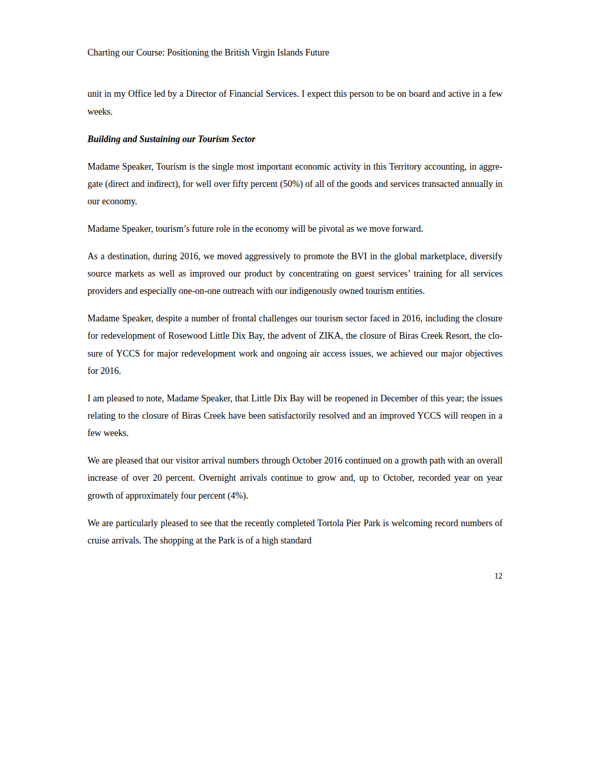Charting our Course: Positioning the British Virgin Islands Future
unit in my Office led by a Director of Financial Services. I expect this person to be on board and active in a few weeks.
Building and Sustaining our Tourism Sector
Madame Speaker, Tourism is the single most important economic activity in this Territory accounting, in aggregate (direct and indirect), for well over fifty percent (50%) of all of the goods and services transacted annually in our economy.
Madame Speaker, tourism’s future role in the economy will be pivotal as we move forward.
As a destination, during 2016, we moved aggressively to promote the BVI in the global marketplace, diversify source markets as well as improved our product by concentrating on guest services’ training for all services providers and especially one-on-one outreach with our indigenously owned tourism entities.
Madame Speaker, despite a number of frontal challenges our tourism sector faced in 2016, including the closure for redevelopment of Rosewood Little Dix Bay, the advent of ZIKA, the closure of Biras Creek Resort, the closure of YCCS for major redevelopment work and ongoing air access issues, we achieved our major objectives for 2016.
I am pleased to note, Madame Speaker, that Little Dix Bay will be reopened in December of this year; the issues relating to the closure of Biras Creek have been satisfactorily resolved and an improved YCCS will reopen in a few weeks.
We are pleased that our visitor arrival numbers through October 2016 continued on a growth path with an overall increase of over 20 percent. Overnight arrivals continue to grow and, up to October, recorded year on year growth of approximately four percent (4%).
We are particularly pleased to see that the recently completed Tortola Pier Park is welcoming record numbers of cruise arrivals. The shopping at the Park is of a high standard
12